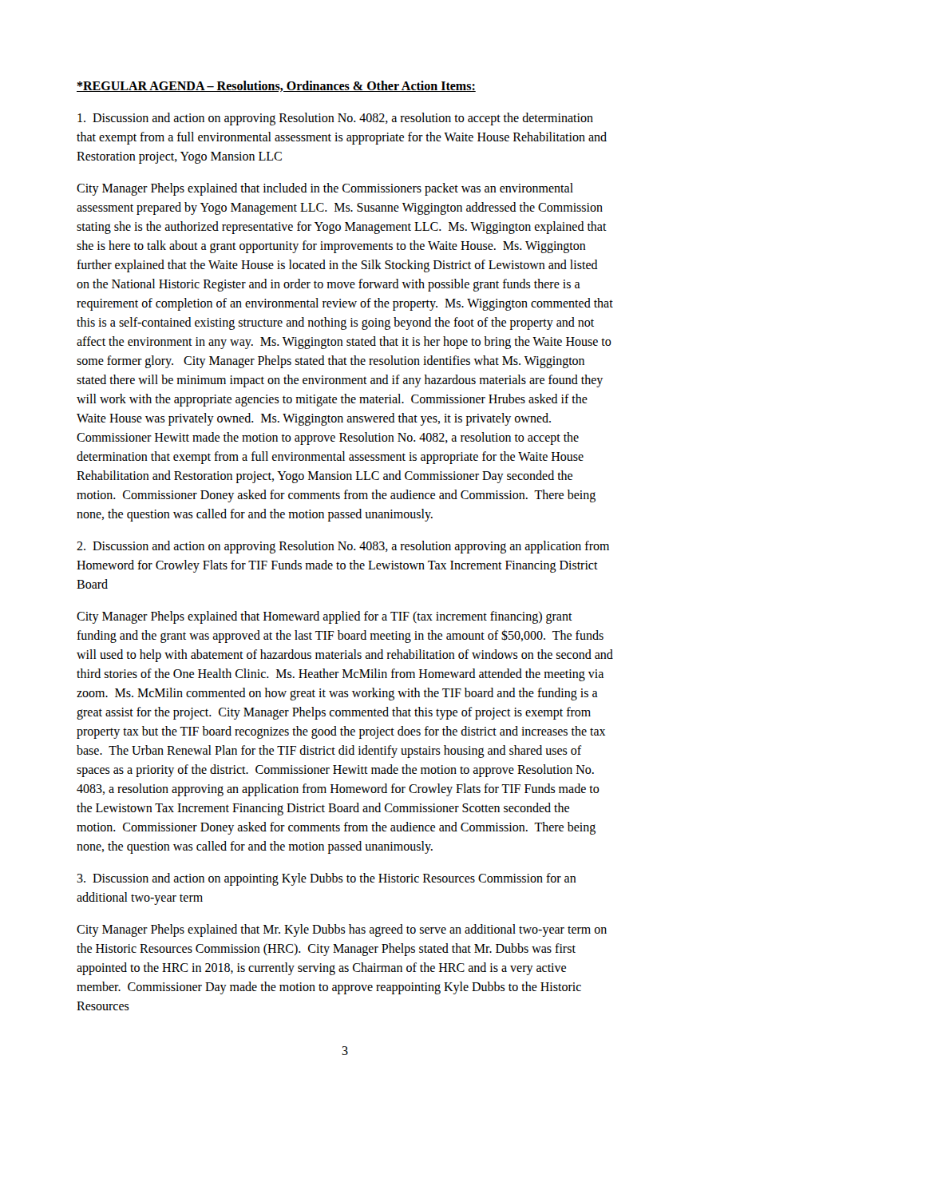*REGULAR AGENDA – Resolutions, Ordinances & Other Action Items:
1. Discussion and action on approving Resolution No. 4082, a resolution to accept the determination that exempt from a full environmental assessment is appropriate for the Waite House Rehabilitation and Restoration project, Yogo Mansion LLC
City Manager Phelps explained that included in the Commissioners packet was an environmental assessment prepared by Yogo Management LLC. Ms. Susanne Wiggington addressed the Commission stating she is the authorized representative for Yogo Management LLC. Ms. Wiggington explained that she is here to talk about a grant opportunity for improvements to the Waite House. Ms. Wiggington further explained that the Waite House is located in the Silk Stocking District of Lewistown and listed on the National Historic Register and in order to move forward with possible grant funds there is a requirement of completion of an environmental review of the property. Ms. Wiggington commented that this is a self-contained existing structure and nothing is going beyond the foot of the property and not affect the environment in any way. Ms. Wiggington stated that it is her hope to bring the Waite House to some former glory. City Manager Phelps stated that the resolution identifies what Ms. Wiggington stated there will be minimum impact on the environment and if any hazardous materials are found they will work with the appropriate agencies to mitigate the material. Commissioner Hrubes asked if the Waite House was privately owned. Ms. Wiggington answered that yes, it is privately owned. Commissioner Hewitt made the motion to approve Resolution No. 4082, a resolution to accept the determination that exempt from a full environmental assessment is appropriate for the Waite House Rehabilitation and Restoration project, Yogo Mansion LLC and Commissioner Day seconded the motion. Commissioner Doney asked for comments from the audience and Commission. There being none, the question was called for and the motion passed unanimously.
2. Discussion and action on approving Resolution No. 4083, a resolution approving an application from Homeword for Crowley Flats for TIF Funds made to the Lewistown Tax Increment Financing District Board
City Manager Phelps explained that Homeward applied for a TIF (tax increment financing) grant funding and the grant was approved at the last TIF board meeting in the amount of $50,000. The funds will used to help with abatement of hazardous materials and rehabilitation of windows on the second and third stories of the One Health Clinic. Ms. Heather McMilin from Homeward attended the meeting via zoom. Ms. McMilin commented on how great it was working with the TIF board and the funding is a great assist for the project. City Manager Phelps commented that this type of project is exempt from property tax but the TIF board recognizes the good the project does for the district and increases the tax base. The Urban Renewal Plan for the TIF district did identify upstairs housing and shared uses of spaces as a priority of the district. Commissioner Hewitt made the motion to approve Resolution No. 4083, a resolution approving an application from Homeword for Crowley Flats for TIF Funds made to the Lewistown Tax Increment Financing District Board and Commissioner Scotten seconded the motion. Commissioner Doney asked for comments from the audience and Commission. There being none, the question was called for and the motion passed unanimously.
3. Discussion and action on appointing Kyle Dubbs to the Historic Resources Commission for an additional two-year term
City Manager Phelps explained that Mr. Kyle Dubbs has agreed to serve an additional two-year term on the Historic Resources Commission (HRC). City Manager Phelps stated that Mr. Dubbs was first appointed to the HRC in 2018, is currently serving as Chairman of the HRC and is a very active member. Commissioner Day made the motion to approve reappointing Kyle Dubbs to the Historic Resources
3